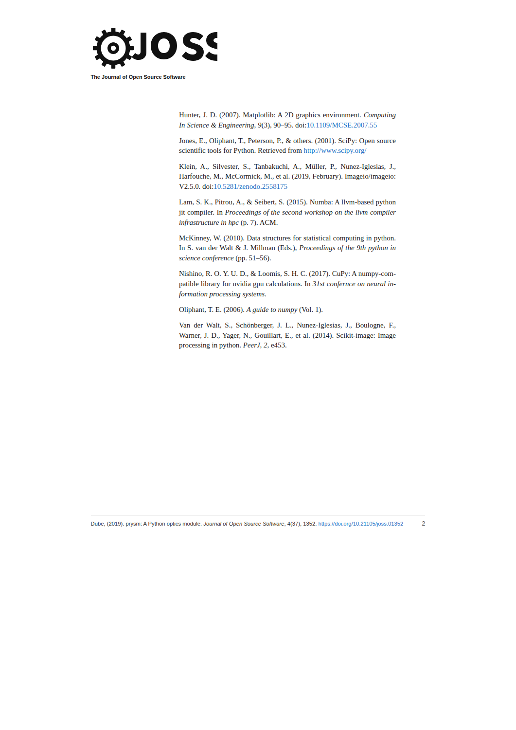The Journal of Open Source Software
Hunter, J. D. (2007). Matplotlib: A 2D graphics environment. Computing In Science & Engineering, 9(3), 90–95. doi:10.1109/MCSE.2007.55
Jones, E., Oliphant, T., Peterson, P., & others. (2001). SciPy: Open source scientific tools for Python. Retrieved from http://www.scipy.org/
Klein, A., Silvester, S., Tanbakuchi, A., Müller, P., Nunez-Iglesias, J., Harfouche, M., McCormick, M., et al. (2019, February). Imageio/imageio: V2.5.0. doi:10.5281/zenodo.2558175
Lam, S. K., Pitrou, A., & Seibert, S. (2015). Numba: A llvm-based python jit compiler. In Proceedings of the second workshop on the llvm compiler infrastructure in hpc (p. 7). ACM.
McKinney, W. (2010). Data structures for statistical computing in python. In S. van der Walt & J. Millman (Eds.), Proceedings of the 9th python in science conference (pp. 51–56).
Nishino, R. O. Y. U. D., & Loomis, S. H. C. (2017). CuPy: A numpy-compatible library for nvidia gpu calculations. In 31st confernce on neural information processing systems.
Oliphant, T. E. (2006). A guide to numpy (Vol. 1).
Van der Walt, S., Schönberger, J. L., Nunez-Iglesias, J., Boulogne, F., Warner, J. D., Yager, N., Gouillart, E., et al. (2014). Scikit-image: Image processing in python. PeerJ, 2, e453.
Dube, (2019). prysm: A Python optics module. Journal of Open Source Software, 4(37), 1352. https://doi.org/10.21105/joss.01352
2